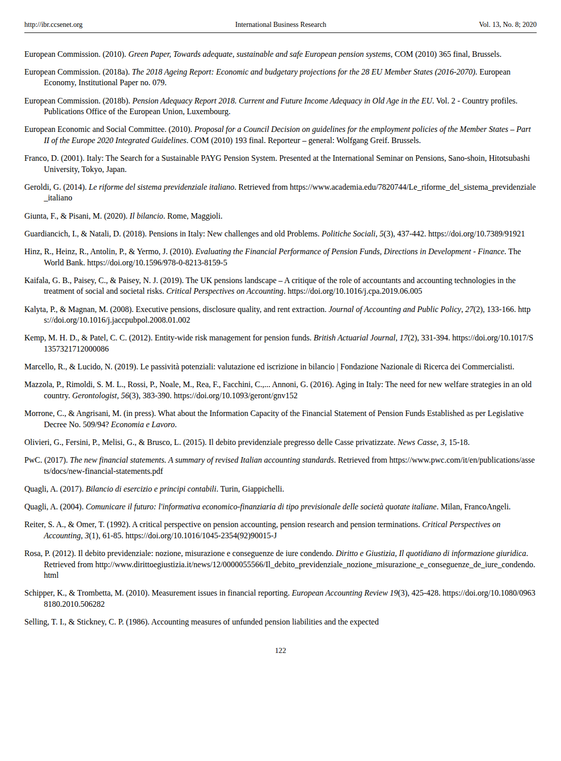http://ibr.ccsenet.org International Business Research Vol. 13, No. 8; 2020
European Commission. (2010). Green Paper, Towards adequate, sustainable and safe European pension systems, COM (2010) 365 final, Brussels.
European Commission. (2018a). The 2018 Ageing Report: Economic and budgetary projections for the 28 EU Member States (2016-2070). European Economy, Institutional Paper no. 079.
European Commission. (2018b). Pension Adequacy Report 2018. Current and Future Income Adequacy in Old Age in the EU. Vol. 2 - Country profiles. Publications Office of the European Union, Luxembourg.
European Economic and Social Committee. (2010). Proposal for a Council Decision on guidelines for the employment policies of the Member States – Part II of the Europe 2020 Integrated Guidelines. COM (2010) 193 final. Reporteur – general: Wolfgang Greif. Brussels.
Franco, D. (2001). Italy: The Search for a Sustainable PAYG Pension System. Presented at the International Seminar on Pensions, Sano-shoin, Hitotsubashi University, Tokyo, Japan.
Geroldi, G. (2014). Le riforme del sistema previdenziale italiano. Retrieved from https://www.academia.edu/7820744/Le_riforme_del_sistema_previdenziale_italiano
Giunta, F., & Pisani, M. (2020). Il bilancio. Rome, Maggioli.
Guardiancich, I., & Natali, D. (2018). Pensions in Italy: New challenges and old Problems. Politiche Sociali, 5(3), 437-442. https://doi.org/10.7389/91921
Hinz, R., Heinz, R., Antolin, P., & Yermo, J. (2010). Evaluating the Financial Performance of Pension Funds, Directions in Development - Finance. The World Bank. https://doi.org/10.1596/978-0-8213-8159-5
Kaifala, G. B., Paisey, C., & Paisey, N. J. (2019). The UK pensions landscape – A critique of the role of accountants and accounting technologies in the treatment of social and societal risks. Critical Perspectives on Accounting. https://doi.org/10.1016/j.cpa.2019.06.005
Kalyta, P., & Magnan, M. (2008). Executive pensions, disclosure quality, and rent extraction. Journal of Accounting and Public Policy, 27(2), 133-166. https://doi.org/10.1016/j.jaccpubpol.2008.01.002
Kemp, M. H. D., & Patel, C. C. (2012). Entity-wide risk management for pension funds. British Actuarial Journal, 17(2), 331-394. https://doi.org/10.1017/S1357321712000086
Marcello, R., & Lucido, N. (2019). Le passività potenziali: valutazione ed iscrizione in bilancio | Fondazione Nazionale di Ricerca dei Commercialisti.
Mazzola, P., Rimoldi, S. M. L., Rossi, P., Noale, M., Rea, F., Facchini, C.,... Annoni, G. (2016). Aging in Italy: The need for new welfare strategies in an old country. Gerontologist, 56(3), 383-390. https://doi.org/10.1093/geront/gnv152
Morrone, C., & Angrisani, M. (in press). What about the Information Capacity of the Financial Statement of Pension Funds Established as per Legislative Decree No. 509/94? Economia e Lavoro.
Olivieri, G., Fersini, P., Melisi, G., & Brusco, L. (2015). Il debito previdenziale pregresso delle Casse privatizzate. News Casse, 3, 15-18.
PwC. (2017). The new financial statements. A summary of revised Italian accounting standards. Retrieved from https://www.pwc.com/it/en/publications/assets/docs/new-financial-statements.pdf
Quagli, A. (2017). Bilancio di esercizio e principi contabili. Turin, Giappichelli.
Quagli, A. (2004). Comunicare il futuro: l'informativa economico-finanziaria di tipo previsionale delle società quotate italiane. Milan, FrancoAngeli.
Reiter, S. A., & Omer, T. (1992). A critical perspective on pension accounting, pension research and pension terminations. Critical Perspectives on Accounting, 3(1), 61-85. https://doi.org/10.1016/1045-2354(92)90015-J
Rosa, P. (2012). Il debito previdenziale: nozione, misurazione e conseguenze de iure condendo. Diritto e Giustizia, Il quotidiano di informazione giuridica. Retrieved from http://www.dirittoegiustizia.it/news/12/0000055566/Il_debito_previdenziale_nozione_misurazione_e_conseguenze_de_iure_condendo.html
Schipper, K., & Trombetta, M. (2010). Measurement issues in financial reporting. European Accounting Review 19(3), 425-428. https://doi.org/10.1080/09638180.2010.506282
Selling, T. I., & Stickney, C. P. (1986). Accounting measures of unfunded pension liabilities and the expected
122